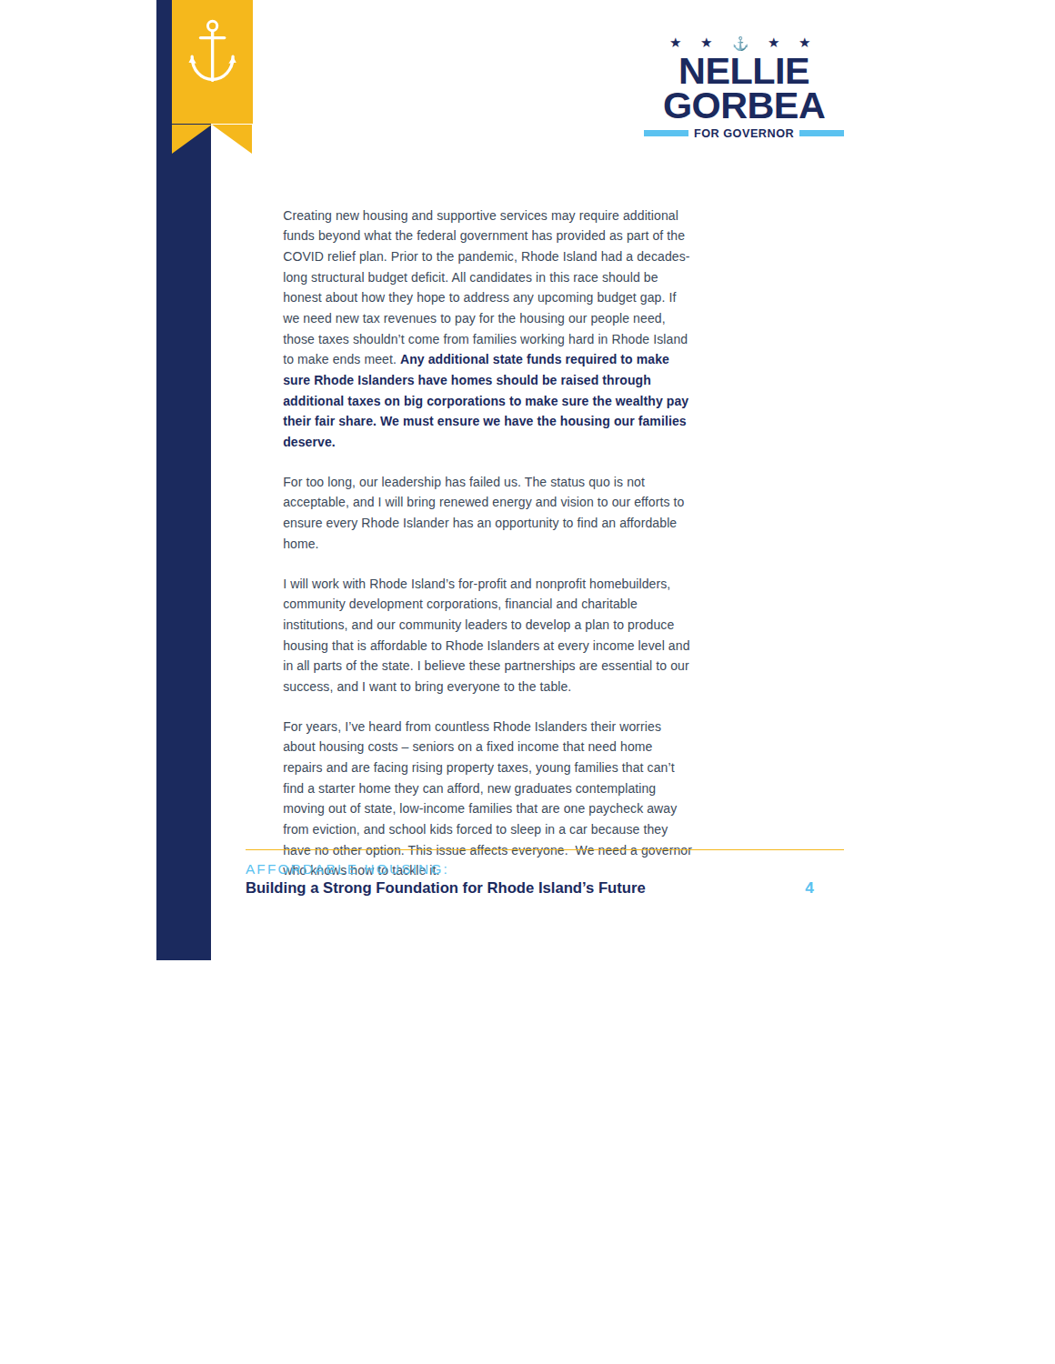★ ★ ⚓ ★ ★
NELLIE
GORBEA
FOR GOVERNOR
Creating new housing and supportive services may require additional funds beyond what the federal government has provided as part of the COVID relief plan. Prior to the pandemic, Rhode Island had a decades-long structural budget deficit. All candidates in this race should be honest about how they hope to address any upcoming budget gap. If we need new tax revenues to pay for the housing our people need, those taxes shouldn’t come from families working hard in Rhode Island to make ends meet. Any additional state funds required to make sure Rhode Islanders have homes should be raised through additional taxes on big corporations to make sure the wealthy pay their fair share. We must ensure we have the housing our families deserve.
For too long, our leadership has failed us. The status quo is not acceptable, and I will bring renewed energy and vision to our efforts to ensure every Rhode Islander has an opportunity to find an affordable home.
I will work with Rhode Island’s for-profit and nonprofit homebuilders, community development corporations, financial and charitable institutions, and our community leaders to develop a plan to produce housing that is affordable to Rhode Islanders at every income level and in all parts of the state. I believe these partnerships are essential to our success, and I want to bring everyone to the table.
For years, I’ve heard from countless Rhode Islanders their worries about housing costs – seniors on a fixed income that need home repairs and are facing rising property taxes, young families that can’t find a starter home they can afford, new graduates contemplating moving out of state, low-income families that are one paycheck away from eviction, and school kids forced to sleep in a car because they have no other option. This issue affects everyone. We need a governor who knows how to tackle it.
AFFORDABLE HOUSING:
Building a Strong Foundation for Rhode Island’s Future
4